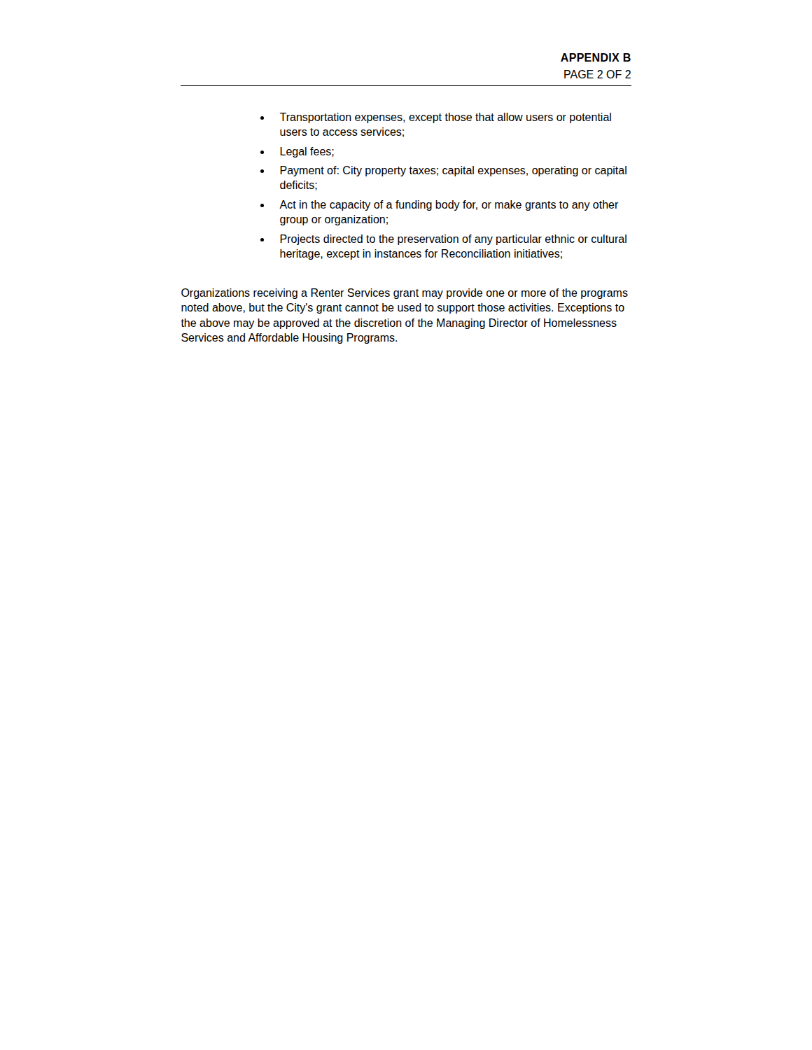APPENDIX B
PAGE 2 OF 2
Transportation expenses, except those that allow users or potential users to access services;
Legal fees;
Payment of: City property taxes; capital expenses, operating or capital deficits;
Act in the capacity of a funding body for, or make grants to any other group or organization;
Projects directed to the preservation of any particular ethnic or cultural heritage, except in instances for Reconciliation initiatives;
Organizations receiving a Renter Services grant may provide one or more of the programs noted above, but the City's grant cannot be used to support those activities. Exceptions to the above may be approved at the discretion of the Managing Director of Homelessness Services and Affordable Housing Programs.